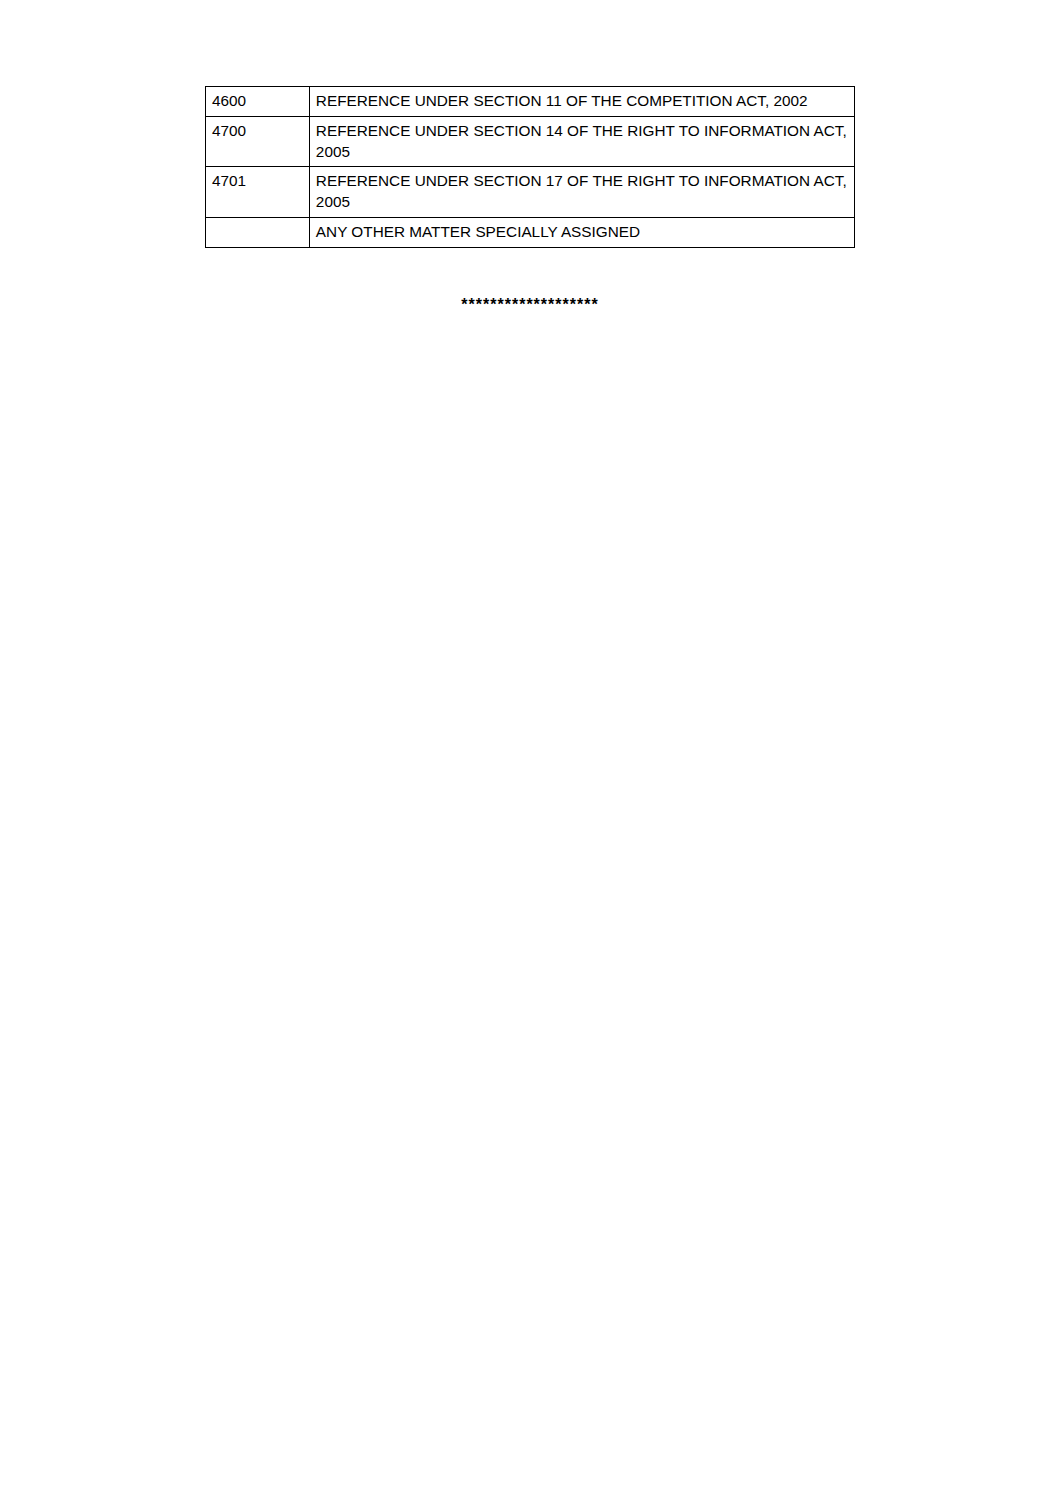| 4600 | REFERENCE UNDER SECTION 11 OF THE COMPETITION ACT, 2002 |
| 4700 | REFERENCE UNDER SECTION 14 OF THE RIGHT TO INFORMATION ACT, 2005 |
| 4701 | REFERENCE UNDER SECTION 17 OF THE RIGHT TO INFORMATION ACT, 2005 |
| | ANY OTHER MATTER SPECIALLY ASSIGNED |
*******************